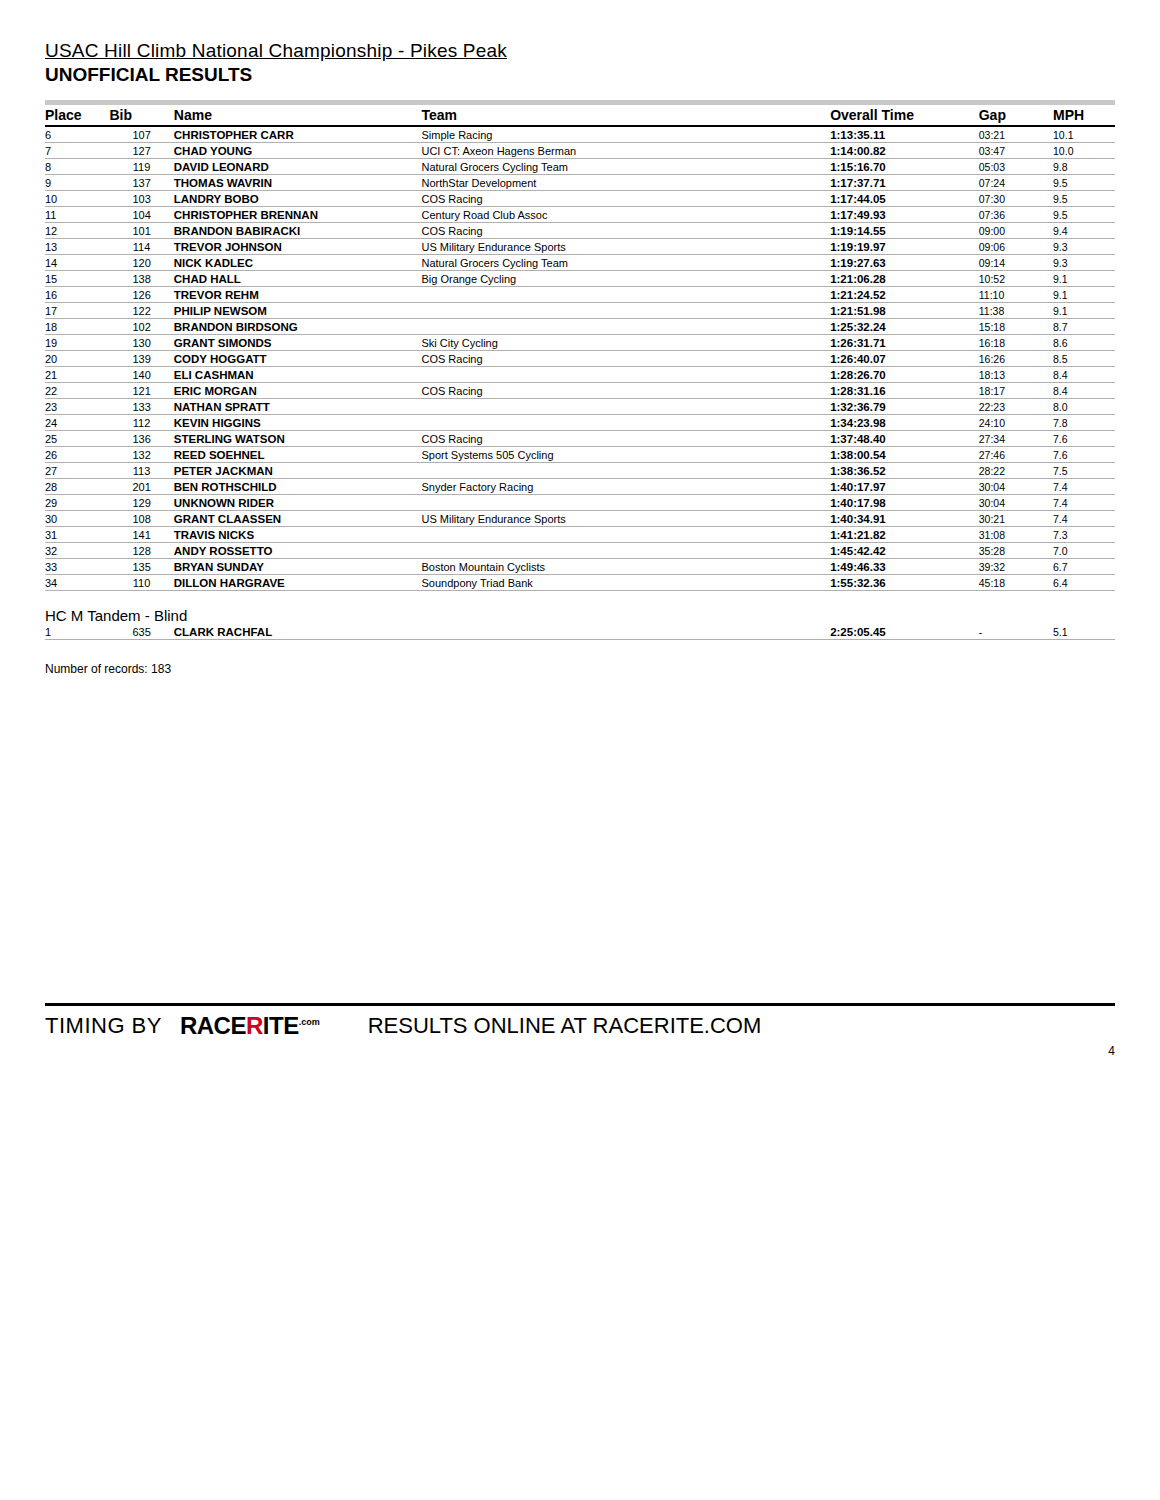USAC Hill Climb National Championship - Pikes Peak
UNOFFICIAL RESULTS
| Place | Bib | Name | Team | Overall Time | Gap | MPH |
| --- | --- | --- | --- | --- | --- | --- |
| 6 | 107 | CHRISTOPHER CARR | Simple Racing | 1:13:35.11 | 03:21 | 10.1 |
| 7 | 127 | CHAD YOUNG | UCI CT: Axeon Hagens Berman | 1:14:00.82 | 03:47 | 10.0 |
| 8 | 119 | DAVID LEONARD | Natural Grocers Cycling Team | 1:15:16.70 | 05:03 | 9.8 |
| 9 | 137 | THOMAS WAVRIN | NorthStar Development | 1:17:37.71 | 07:24 | 9.5 |
| 10 | 103 | LANDRY BOBO | COS Racing | 1:17:44.05 | 07:30 | 9.5 |
| 11 | 104 | CHRISTOPHER BRENNAN | Century Road Club Assoc | 1:17:49.93 | 07:36 | 9.5 |
| 12 | 101 | BRANDON BABIRACKI | COS Racing | 1:19:14.55 | 09:00 | 9.4 |
| 13 | 114 | TREVOR JOHNSON | US Military Endurance Sports | 1:19:19.97 | 09:06 | 9.3 |
| 14 | 120 | NICK KADLEC | Natural Grocers Cycling Team | 1:19:27.63 | 09:14 | 9.3 |
| 15 | 138 | CHAD HALL | Big Orange Cycling | 1:21:06.28 | 10:52 | 9.1 |
| 16 | 126 | TREVOR REHM | | 1:21:24.52 | 11:10 | 9.1 |
| 17 | 122 | PHILIP NEWSOM | | 1:21:51.98 | 11:38 | 9.1 |
| 18 | 102 | BRANDON BIRDSONG | | 1:25:32.24 | 15:18 | 8.7 |
| 19 | 130 | GRANT SIMONDS | Ski City Cycling | 1:26:31.71 | 16:18 | 8.6 |
| 20 | 139 | CODY HOGGATT | COS Racing | 1:26:40.07 | 16:26 | 8.5 |
| 21 | 140 | ELI CASHMAN | | 1:28:26.70 | 18:13 | 8.4 |
| 22 | 121 | ERIC MORGAN | COS Racing | 1:28:31.16 | 18:17 | 8.4 |
| 23 | 133 | NATHAN SPRATT | | 1:32:36.79 | 22:23 | 8.0 |
| 24 | 112 | KEVIN HIGGINS | | 1:34:23.98 | 24:10 | 7.8 |
| 25 | 136 | STERLING WATSON | COS Racing | 1:37:48.40 | 27:34 | 7.6 |
| 26 | 132 | REED SOEHNEL | Sport Systems 505 Cycling | 1:38:00.54 | 27:46 | 7.6 |
| 27 | 113 | PETER JACKMAN | | 1:38:36.52 | 28:22 | 7.5 |
| 28 | 201 | BEN ROTHSCHILD | Snyder Factory Racing | 1:40:17.97 | 30:04 | 7.4 |
| 29 | 129 | UNKNOWN RIDER | | 1:40:17.98 | 30:04 | 7.4 |
| 30 | 108 | GRANT CLAASSEN | US Military Endurance Sports | 1:40:34.91 | 30:21 | 7.4 |
| 31 | 141 | TRAVIS NICKS | | 1:41:21.82 | 31:08 | 7.3 |
| 32 | 128 | ANDY ROSSETTO | | 1:45:42.42 | 35:28 | 7.0 |
| 33 | 135 | BRYAN SUNDAY | Boston Mountain Cyclists | 1:49:46.33 | 39:32 | 6.7 |
| 34 | 110 | DILLON HARGRAVE | Soundpony Triad Bank | 1:55:32.36 | 45:18 | 6.4 |
HC M Tandem - Blind
| 1 | 635 | CLARK RACHFAL | | 2:25:05.45 | - | 5.1 |
Number of records: 183
TIMING BY RACE RITE.com RESULTS ONLINE AT RACERITE.COM
4